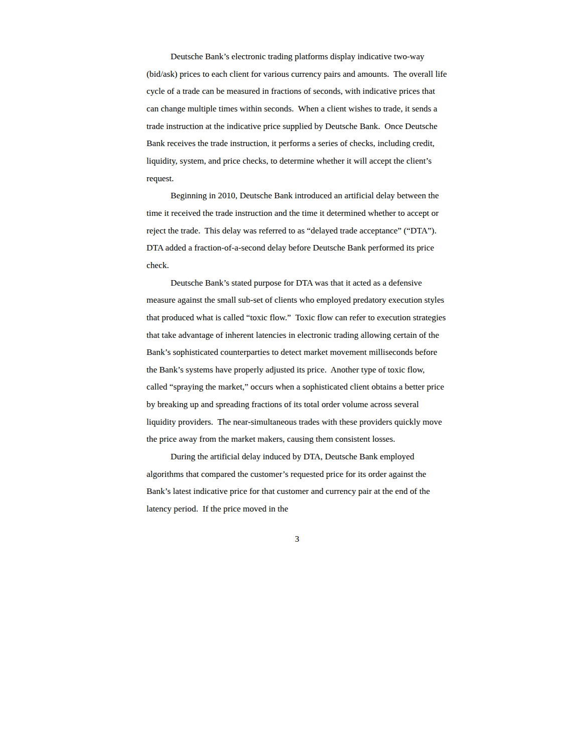Deutsche Bank’s electronic trading platforms display indicative two-way (bid/ask) prices to each client for various currency pairs and amounts. The overall life cycle of a trade can be measured in fractions of seconds, with indicative prices that can change multiple times within seconds. When a client wishes to trade, it sends a trade instruction at the indicative price supplied by Deutsche Bank. Once Deutsche Bank receives the trade instruction, it performs a series of checks, including credit, liquidity, system, and price checks, to determine whether it will accept the client’s request.
Beginning in 2010, Deutsche Bank introduced an artificial delay between the time it received the trade instruction and the time it determined whether to accept or reject the trade. This delay was referred to as “delayed trade acceptance” (“DTA”). DTA added a fraction-of-a-second delay before Deutsche Bank performed its price check.
Deutsche Bank’s stated purpose for DTA was that it acted as a defensive measure against the small sub-set of clients who employed predatory execution styles that produced what is called “toxic flow.” Toxic flow can refer to execution strategies that take advantage of inherent latencies in electronic trading allowing certain of the Bank’s sophisticated counterparties to detect market movement milliseconds before the Bank’s systems have properly adjusted its price. Another type of toxic flow, called “spraying the market,” occurs when a sophisticated client obtains a better price by breaking up and spreading fractions of its total order volume across several liquidity providers. The near-simultaneous trades with these providers quickly move the price away from the market makers, causing them consistent losses.
During the artificial delay induced by DTA, Deutsche Bank employed algorithms that compared the customer’s requested price for its order against the Bank’s latest indicative price for that customer and currency pair at the end of the latency period. If the price moved in the
3